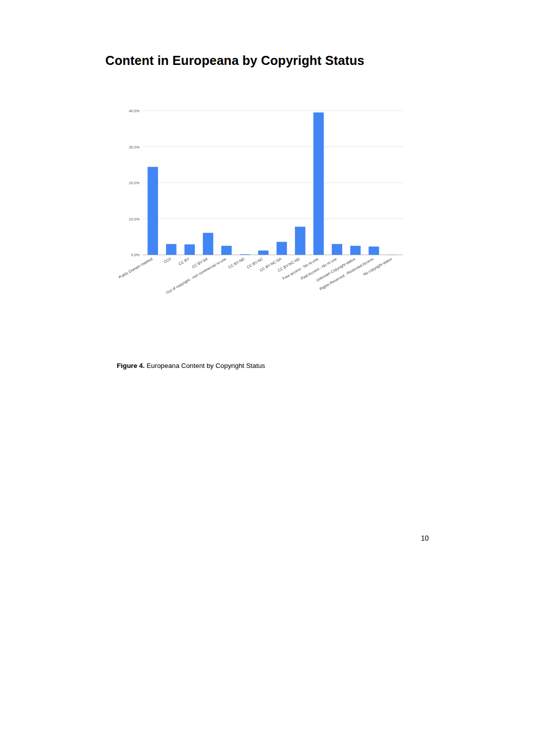Content in Europeana by Copyright Status
40.0% 30.0% 20.0% 10.0% 0.0% Public Domain marked CC0 CC BY CC BY-SA Out of copyright - non commercial re-use CC BY-ND CC BY-NC CC BY-NC-SA CC BY-NC-ND Free access - No re-use Paid Access - No re-use Unknown Copyright status Rights Reserved - Restricted Access No copyright status
Figure 4. Europeana Content by Copyright Status
10